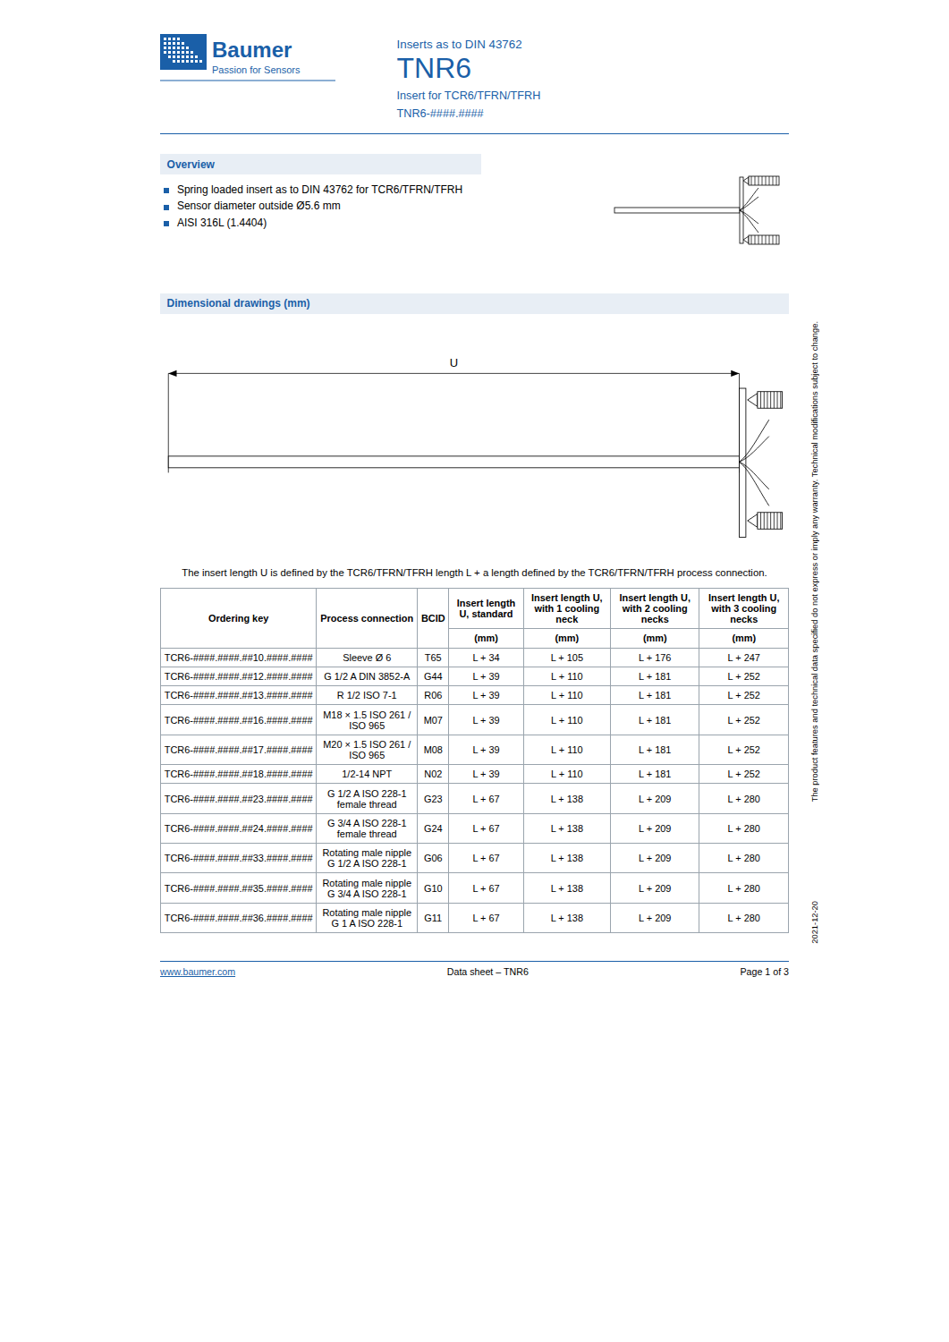Baumer Passion for Sensors
Inserts as to DIN 43762
TNR6
Insert for TCR6/TFRN/TFRH
TNR6-####.####
Overview
Spring loaded insert as to DIN 43762 for TCR6/TFRN/TFRH
Sensor diameter outside Ø5.6 mm
AISI 316L (1.4404)
Dimensional drawings (mm)
U
The insert length U is defined by the TCR6/TFRN/TFRH length L + a length defined by the TCR6/TFRN/TFRH process connection.
| Ordering key | Process connection | BCID | Insert length U, standard | Insert length U, with 1 cooling neck | Insert length U, with 2 cooling necks | Insert length U, with 3 cooling necks |
| --- | --- | --- | --- | --- | --- | --- |
| (mm) | (mm) | (mm) | (mm) |
| TCR6-####.####.##10.####.#### | Sleeve Ø 6 | T65 | L + 34 | L + 105 | L + 176 | L + 247 |
| TCR6-####.####.##12.####.#### | G 1/2 A DIN 3852-A | G44 | L + 39 | L + 110 | L + 181 | L + 252 |
| TCR6-####.####.##13.####.#### | R 1/2 ISO 7-1 | R06 | L + 39 | L + 110 | L + 181 | L + 252 |
| TCR6-####.####.##16.####.#### | M18 × 1.5 ISO 261 / ISO 965 | M07 | L + 39 | L + 110 | L + 181 | L + 252 |
| TCR6-####.####.##17.####.#### | M20 × 1.5 ISO 261 / ISO 965 | M08 | L + 39 | L + 110 | L + 181 | L + 252 |
| TCR6-####.####.##18.####.#### | 1/2-14 NPT | N02 | L + 39 | L + 110 | L + 181 | L + 252 |
| TCR6-####.####.##23.####.#### | G 1/2 A ISO 228-1 female thread | G23 | L + 67 | L + 138 | L + 209 | L + 280 |
| TCR6-####.####.##24.####.#### | G 3/4 A ISO 228-1 female thread | G24 | L + 67 | L + 138 | L + 209 | L + 280 |
| TCR6-####.####.##33.####.#### | Rotating male nipple G 1/2 A ISO 228-1 | G06 | L + 67 | L + 138 | L + 209 | L + 280 |
| TCR6-####.####.##35.####.#### | Rotating male nipple G 3/4 A ISO 228-1 | G10 | L + 67 | L + 138 | L + 209 | L + 280 |
| TCR6-####.####.##36.####.#### | Rotating male nipple G 1 A ISO 228-1 | G11 | L + 67 | L + 138 | L + 209 | L + 280 |
The product features and technical data specified do not express or imply any warranty. Technical modifications subject to change.
2021-12-20
www.baumer.com
Data sheet – TNR6
Page 1 of 3